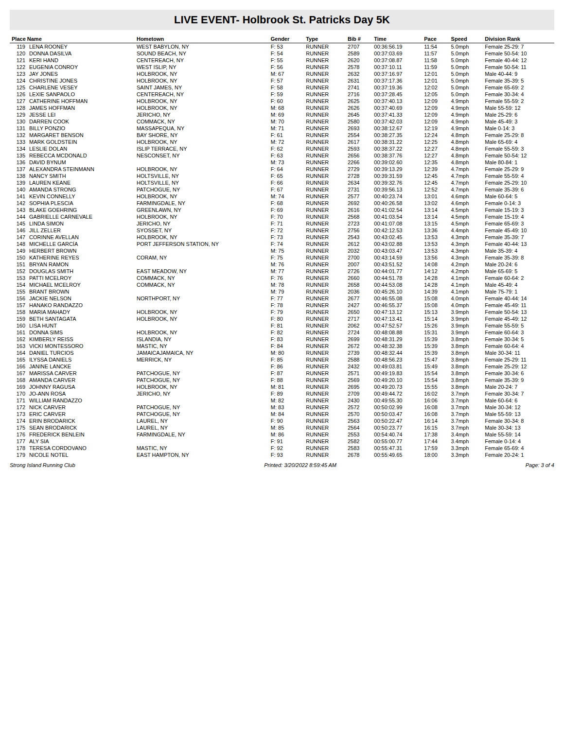LIVE EVENT- Holbrook St. Patricks Day 5K
| Place Name | Hometown | Gender | Type | Bib # | Time | Pace | Speed | Division Rank |
| --- | --- | --- | --- | --- | --- | --- | --- | --- |
| 119 | LENA ROONEY | WEST BABYLON, NY | F: 53 | RUNNER | 2707 | 00:36:56.19 | 11:54 | 5.0mph | Female 25-29: 7 |
| 120 | DONNA DASILVA | SOUND BEACH, NY | F: 54 | RUNNER | 2589 | 00:37:03.69 | 11:57 | 5.0mph | Female 50-54: 10 |
| 121 | KERI HAND | CENTEREACH, NY | F: 55 | RUNNER | 2620 | 00:37:08.87 | 11:58 | 5.0mph | Female 40-44: 12 |
| 122 | EUGENIA CONROY | WEST ISLIP, NY | F: 56 | RUNNER | 2578 | 00:37:10.11 | 11:59 | 5.0mph | Female 50-54: 11 |
| 123 | JAY JONES | HOLBROOK, NY | M: 67 | RUNNER | 2632 | 00:37:16.97 | 12:01 | 5.0mph | Male 40-44: 9 |
| 124 | CHRISTINE JONES | HOLBROOK, NY | F: 57 | RUNNER | 2631 | 00:37:17.36 | 12:01 | 5.0mph | Female 35-39: 5 |
| 125 | CHARLENE VESEY | SAINT JAMES, NY | F: 58 | RUNNER | 2741 | 00:37:19.36 | 12:02 | 5.0mph | Female 65-69: 2 |
| 126 | LEXIE SANPAOLO | CENTEREACH, NY | F: 59 | RUNNER | 2716 | 00:37:28.45 | 12:05 | 5.0mph | Female 30-34: 4 |
| 127 | CATHERINE HOFFMAN | HOLBROOK, NY | F: 60 | RUNNER | 2625 | 00:37:40.13 | 12:09 | 4.9mph | Female 55-59: 2 |
| 128 | JAMES HOFFMAN | HOLBROOK, NY | M: 68 | RUNNER | 2626 | 00:37:40.69 | 12:09 | 4.9mph | Male 55-59: 12 |
| 129 | JESSE LEI | JERICHO, NY | M: 69 | RUNNER | 2645 | 00:37:41.33 | 12:09 | 4.9mph | Male 25-29: 6 |
| 130 | DARREN COOK | COMMACK, NY | M: 70 | RUNNER | 2580 | 00:37:42.03 | 12:09 | 4.9mph | Male 45-49: 3 |
| 131 | BILLY PONZIO | MASSAPEQUA, NY | M: 71 | RUNNER | 2693 | 00:38:12.67 | 12:19 | 4.9mph | Male 0-14: 3 |
| 132 | MARGARET BENSON | BAY SHORE, NY | F: 61 | RUNNER | 2554 | 00:38:27.35 | 12:24 | 4.8mph | Female 25-29: 8 |
| 133 | MARK GOLDSTEIN | HOLBROOK, NY | M: 72 | RUNNER | 2617 | 00:38:31.22 | 12:25 | 4.8mph | Male 65-69: 4 |
| 134 | LESLIE DOLAN | ISLIP TERRACE, NY | F: 62 | RUNNER | 2593 | 00:38:37.22 | 12:27 | 4.8mph | Female 55-59: 3 |
| 135 | REBECCA MCDONALD | NESCONSET, NY | F: 63 | RUNNER | 2656 | 00:38:37.76 | 12:27 | 4.8mph | Female 50-54: 12 |
| 136 | DAVID BYNUM | | M: 73 | RUNNER | 2266 | 00:39:02.60 | 12:35 | 4.8mph | Male 80-84: 1 |
| 137 | ALEXANDRA STEINMANN | HOLBROOK, NY | F: 64 | RUNNER | 2729 | 00:39:13.29 | 12:39 | 4.7mph | Female 25-29: 9 |
| 138 | NANCY SMITH | HOLTSVILLE, NY | F: 65 | RUNNER | 2728 | 00:39:31.59 | 12:45 | 4.7mph | Female 55-59: 4 |
| 139 | LAUREN KEANE | HOLTSVILLE, NY | F: 66 | RUNNER | 2634 | 00:39:32.76 | 12:45 | 4.7mph | Female 25-29: 10 |
| 140 | AMANDA STRONG | PATCHOGUE, NY | F: 67 | RUNNER | 2731 | 00:39:56.13 | 12:52 | 4.7mph | Female 35-39: 6 |
| 141 | KEVIN CONNELLY | HOLBROOK, NY | M: 74 | RUNNER | 2577 | 00:40:23.74 | 13:01 | 4.6mph | Male 60-64: 5 |
| 142 | SOPHIA PLESCIA | FARMINGDALE, NY | F: 68 | RUNNER | 2692 | 00:40:26.58 | 13:02 | 4.6mph | Female 0-14: 3 |
| 143 | BLAKE GOEHRING | GREENLAWN, NY | F: 69 | RUNNER | 2616 | 00:41:02.54 | 13:14 | 4.5mph | Female 15-19: 3 |
| 144 | GABRIELLE CARNEVALE | HOLBROOK, NY | F: 70 | RUNNER | 2568 | 00:41:03.54 | 13:14 | 4.5mph | Female 15-19: 4 |
| 145 | LINDA SIMON | JERICHO, NY | F: 71 | RUNNER | 2723 | 00:41:07.08 | 13:15 | 4.5mph | Female 65-69: 3 |
| 146 | JILL ZELLER | SYOSSET, NY | F: 72 | RUNNER | 2756 | 00:42:12.53 | 13:36 | 4.4mph | Female 45-49: 10 |
| 147 | CORINNE AVELLAN | HOLBROOK, NY | F: 73 | RUNNER | 2543 | 00:43:02.45 | 13:53 | 4.3mph | Female 35-39: 7 |
| 148 | MICHELLE GARCÍA | PORT JEFFERSON STATION, NY | F: 74 | RUNNER | 2612 | 00:43:02.88 | 13:53 | 4.3mph | Female 40-44: 13 |
| 149 | HERBERT BROWN | | M: 75 | RUNNER | 2032 | 00:43:03.47 | 13:53 | 4.3mph | Male 35-39: 4 |
| 150 | KATHERINE REYES | CORAM, NY | F: 75 | RUNNER | 2700 | 00:43:14.59 | 13:56 | 4.3mph | Female 35-39: 8 |
| 151 | BRYAN RAMON | | M: 76 | RUNNER | 2007 | 00:43:51.52 | 14:08 | 4.2mph | Male 20-24: 6 |
| 152 | DOUGLAS SMITH | EAST MEADOW, NY | M: 77 | RUNNER | 2726 | 00:44:01.77 | 14:12 | 4.2mph | Male 65-69: 5 |
| 153 | PATTI MCELROY | COMMACK, NY | F: 76 | RUNNER | 2660 | 00:44:51.78 | 14:28 | 4.1mph | Female 60-64: 2 |
| 154 | MICHAEL MCELROY | COMMACK, NY | M: 78 | RUNNER | 2658 | 00:44:53.08 | 14:28 | 4.1mph | Male 45-49: 4 |
| 155 | BRANT BROWN | | M: 79 | RUNNER | 2036 | 00:45:26.10 | 14:39 | 4.1mph | Male 75-79: 1 |
| 156 | JACKIE NELSON | NORTHPORT, NY | F: 77 | RUNNER | 2677 | 00:46:55.08 | 15:08 | 4.0mph | Female 40-44: 14 |
| 157 | HANAKO RANDAZZO | | F: 78 | RUNNER | 2427 | 00:46:55.37 | 15:08 | 4.0mph | Female 45-49: 11 |
| 158 | MARIA MAHADY | HOLBROOK, NY | F: 79 | RUNNER | 2650 | 00:47:13.12 | 15:13 | 3.9mph | Female 50-54: 13 |
| 159 | BETH SANTAGATA | HOLBROOK, NY | F: 80 | RUNNER | 2717 | 00:47:13.41 | 15:14 | 3.9mph | Female 45-49: 12 |
| 160 | LISA HUNT | | F: 81 | RUNNER | 2062 | 00:47:52.57 | 15:26 | 3.9mph | Female 55-59: 5 |
| 161 | DONNA SIMS | HOLBROOK, NY | F: 82 | RUNNER | 2724 | 00:48:08.88 | 15:31 | 3.9mph | Female 60-64: 3 |
| 162 | KIMBERLY REISS | ISLANDIA, NY | F: 83 | RUNNER | 2699 | 00:48:31.29 | 15:39 | 3.8mph | Female 30-34: 5 |
| 163 | VICKI MONTESSORO | MASTIC, NY | F: 84 | RUNNER | 2672 | 00:48:32.38 | 15:39 | 3.8mph | Female 60-64: 4 |
| 164 | DANIEL TURCIOS | JAMAICAJAMAICA, NY | M: 80 | RUNNER | 2739 | 00:48:32.44 | 15:39 | 3.8mph | Male 30-34: 11 |
| 165 | ILYSSA DANIELS | MERRICK, NY | F: 85 | RUNNER | 2588 | 00:48:56.23 | 15:47 | 3.8mph | Female 25-29: 11 |
| 166 | JANINE LANCKE | | F: 86 | RUNNER | 2432 | 00:49:03.81 | 15:49 | 3.8mph | Female 25-29: 12 |
| 167 | MARISSA CARVER | PATCHOGUE, NY | F: 87 | RUNNER | 2571 | 00:49:19.83 | 15:54 | 3.8mph | Female 30-34: 6 |
| 168 | AMANDA CARVER | PATCHOGUE, NY | F: 88 | RUNNER | 2569 | 00:49:20.10 | 15:54 | 3.8mph | Female 35-39: 9 |
| 169 | JOHNNY RAGUSA | HOLBROOK, NY | M: 81 | RUNNER | 2695 | 00:49:20.73 | 15:55 | 3.8mph | Male 20-24: 7 |
| 170 | JO-ANN ROSA | JERICHO, NY | F: 89 | RUNNER | 2709 | 00:49:44.72 | 16:02 | 3.7mph | Female 30-34: 7 |
| 171 | WILLIAM RANDAZZO | | M: 82 | RUNNER | 2430 | 00:49:55.30 | 16:06 | 3.7mph | Male 60-64: 6 |
| 172 | NICK CARVER | PATCHOGUE, NY | M: 83 | RUNNER | 2572 | 00:50:02.99 | 16:08 | 3.7mph | Male 30-34: 12 |
| 173 | ERIC CARVER | PATCHOGUE, NY | M: 84 | RUNNER | 2570 | 00:50:03.47 | 16:08 | 3.7mph | Male 55-59: 13 |
| 174 | ERIN BRODARICK | LAUREL, NY | F: 90 | RUNNER | 2563 | 00:50:22.47 | 16:14 | 3.7mph | Female 30-34: 8 |
| 175 | SEAN BRODARICK | LAUREL, NY | M: 85 | RUNNER | 2564 | 00:50:23.77 | 16:15 | 3.7mph | Male 30-34: 13 |
| 176 | FREDERICK BENLEIN | FARMINGDALE, NY | M: 86 | RUNNER | 2553 | 00:54:40.74 | 17:38 | 3.4mph | Male 55-59: 14 |
| 177 | ALY SIA | | F: 91 | RUNNER | 2582 | 00:55:00.77 | 17:44 | 3.4mph | Female 0-14: 4 |
| 178 | TERESA CORDOVANO | MASTIC, NY | F: 92 | RUNNER | 2583 | 00:55:47.31 | 17:59 | 3.3mph | Female 65-69: 4 |
| 179 | NICOLE NOTEL | EAST HAMPTON, NY | F: 93 | RUNNER | 2678 | 00:55:49.65 | 18:00 | 3.3mph | Female 20-24: 1 |
Strong Island Running Club
Printed: 3/20/2022 8:59:45 AM
Page: 3 of 4